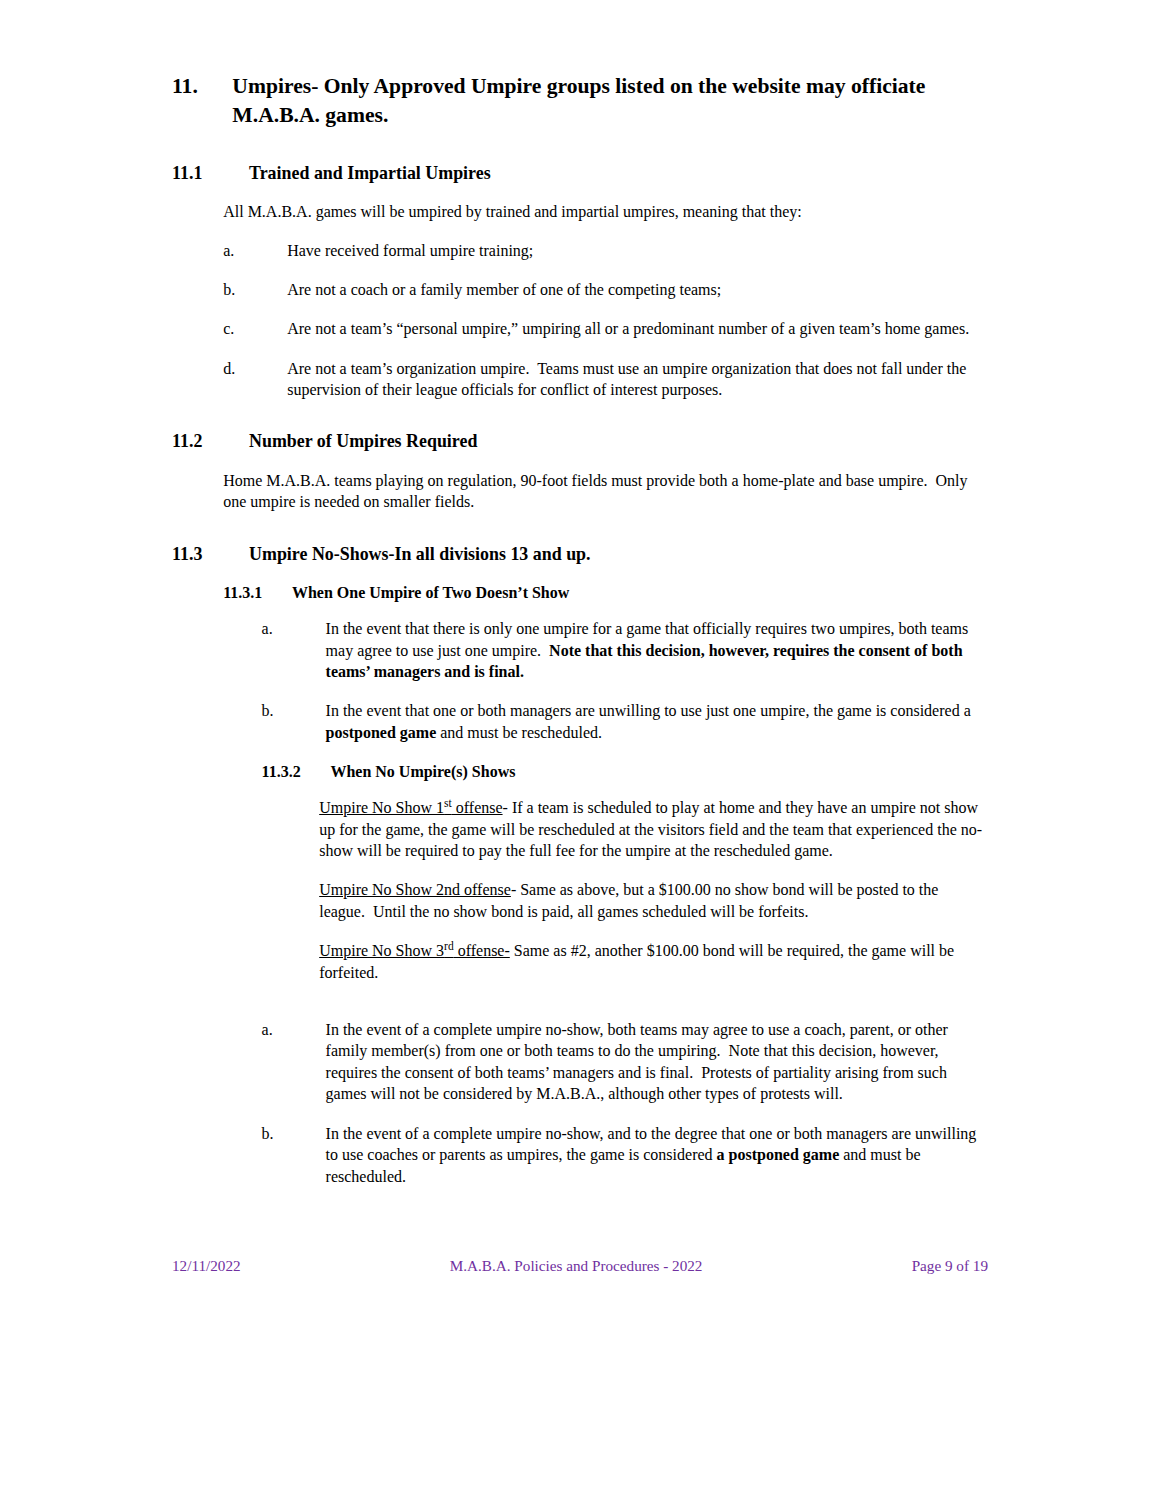11. Umpires- Only Approved Umpire groups listed on the website may officiate M.A.B.A. games.
11.1 Trained and Impartial Umpires
All M.A.B.A. games will be umpired by trained and impartial umpires, meaning that they:
a. Have received formal umpire training;
b. Are not a coach or a family member of one of the competing teams;
c. Are not a team’s “personal umpire,” umpiring all or a predominant number of a given team’s home games.
d. Are not a team’s organization umpire. Teams must use an umpire organization that does not fall under the supervision of their league officials for conflict of interest purposes.
11.2 Number of Umpires Required
Home M.A.B.A. teams playing on regulation, 90-foot fields must provide both a home-plate and base umpire. Only one umpire is needed on smaller fields.
11.3 Umpire No-Shows-In all divisions 13 and up.
11.3.1 When One Umpire of Two Doesn’t Show
a. In the event that there is only one umpire for a game that officially requires two umpires, both teams may agree to use just one umpire. Note that this decision, however, requires the consent of both teams’ managers and is final.
b. In the event that one or both managers are unwilling to use just one umpire, the game is considered a postponed game and must be rescheduled.
11.3.2 When No Umpire(s) Shows
Umpire No Show 1st offense- If a team is scheduled to play at home and they have an umpire not show up for the game, the game will be rescheduled at the visitors field and the team that experienced the no-show will be required to pay the full fee for the umpire at the rescheduled game.
Umpire No Show 2nd offense- Same as above, but a $100.00 no show bond will be posted to the league. Until the no show bond is paid, all games scheduled will be forfeits.
Umpire No Show 3rd offense- Same as #2, another $100.00 bond will be required, the game will be forfeited.
a. In the event of a complete umpire no-show, both teams may agree to use a coach, parent, or other family member(s) from one or both teams to do the umpiring. Note that this decision, however, requires the consent of both teams’ managers and is final. Protests of partiality arising from such games will not be considered by M.A.B.A., although other types of protests will.
b. In the event of a complete umpire no-show, and to the degree that one or both managers are unwilling to use coaches or parents as umpires, the game is considered a postponed game and must be rescheduled.
12/11/2022 M.A.B.A. Policies and Procedures - 2022 Page 9 of 19